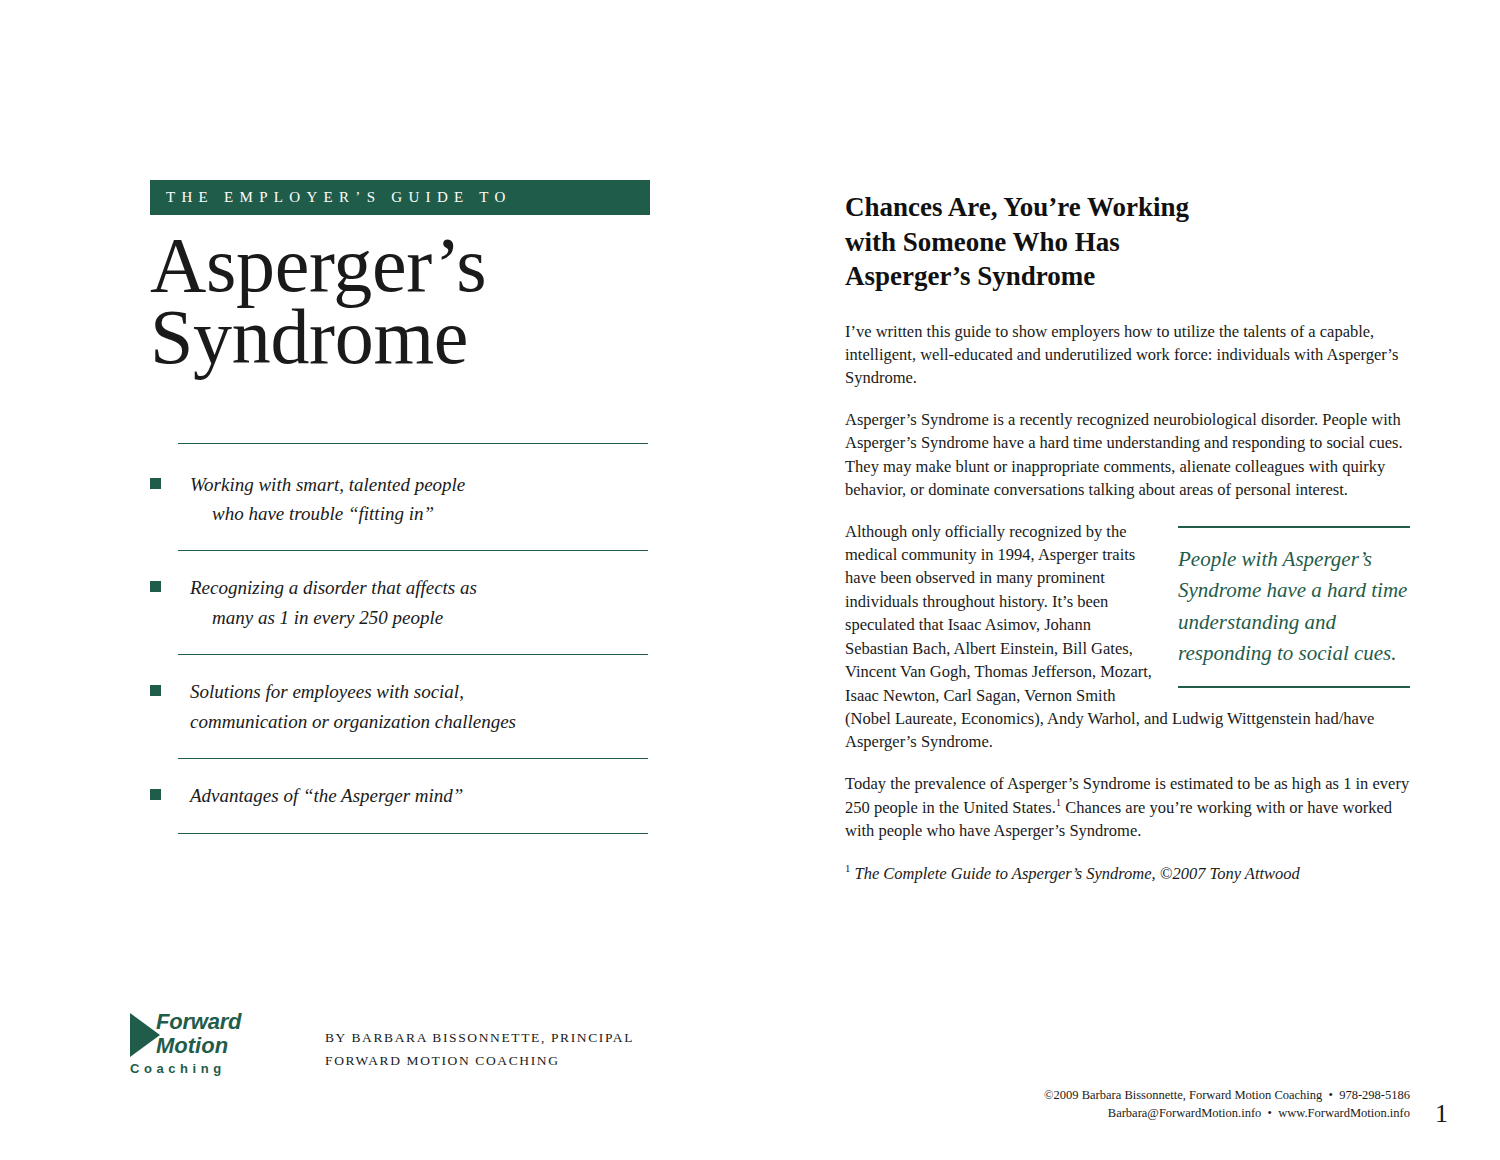The Employer’s Guide to
Asperger’s Syndrome
Working with smart, talented people
who have trouble “fitting in”
Recognizing a disorder that affects as
many as 1 in every 250 people
Solutions for employees with social,
communication or organization challenges
Advantages of “the Asperger mind”
Forward Motion Coaching
by Barbara Bissonnette, Principal
Forward Motion Coaching
Chances Are, You’re Working
with Someone Who Has
Asperger’s Syndrome
I’ve written this guide to show employers how to utilize the talents of a capable, intelligent, well-educated and underutilized work force: individuals with Asperger’s Syndrome.
Asperger’s Syndrome is a recently recognized neurobiological disorder. People with Asperger’s Syndrome have a hard time understanding and responding to social cues. They may make blunt or inappropriate comments, alienate colleagues with quirky behavior, or dominate conversations talking about areas of personal interest.
People with Asperger’s Syndrome have a hard time understanding and responding to social cues.
Although only officially recognized by the medical community in 1994, Asperger traits have been observed in many prominent individuals throughout history. It’s been speculated that Isaac Asimov, Johann Sebastian Bach, Albert Einstein, Bill Gates, Vincent Van Gogh, Thomas Jefferson, Mozart, Isaac Newton, Carl Sagan, Vernon Smith (Nobel Laureate, Economics), Andy Warhol, and Ludwig Wittgenstein had/have Asperger’s Syndrome.
Today the prevalence of Asperger’s Syndrome is estimated to be as high as 1 in every 250 people in the United States.1 Chances are you’re working with or have worked with people who have Asperger’s Syndrome.
1 The Complete Guide to Asperger’s Syndrome, ©2007 Tony Attwood
©2009 Barbara Bissonnette, Forward Motion Coaching • 978-298-5186
Barbara@ForwardMotion.info • www.ForwardMotion.info
1